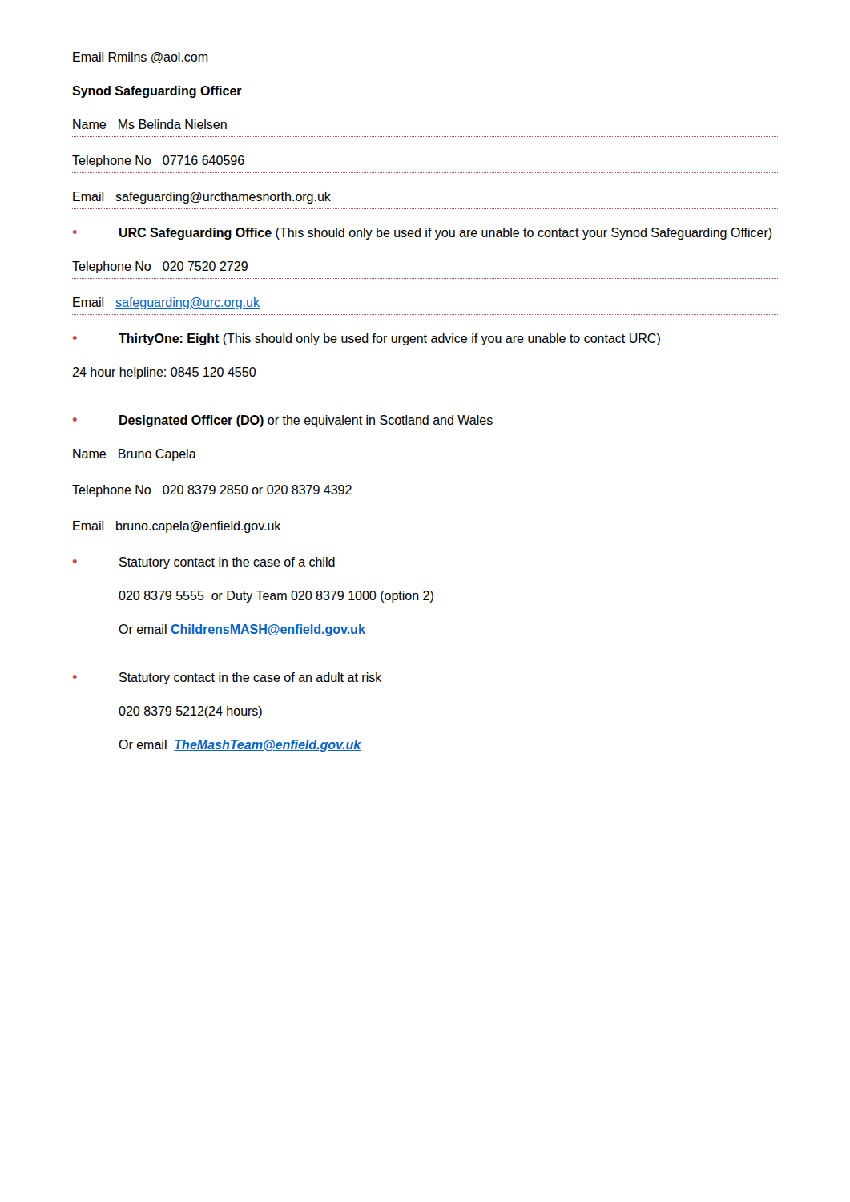Email Rmilns @aol.com
Synod Safeguarding Officer
Name Ms Belinda Nielsen
Telephone No 07716 640596
Email safeguarding@urcthamesnorth.org.uk
URC Safeguarding Office (This should only be used if you are unable to contact your Synod Safeguarding Officer)
Telephone No 020 7520 2729
Email safeguarding@urc.org.uk
ThirtyOne: Eight (This should only be used for urgent advice if you are unable to contact URC)
24 hour helpline: 0845 120 4550
Designated Officer (DO) or the equivalent in Scotland and Wales
Name Bruno Capela
Telephone No 020 8379 2850 or 020 8379 4392
Email bruno.capela@enfield.gov.uk
Statutory contact in the case of a child
020 8379 5555 or Duty Team 020 8379 1000 (option 2)
Or email ChildrensMASH@enfield.gov.uk
Statutory contact in the case of an adult at risk
020 8379 5212(24 hours)
Or email TheMashTeam@enfield.gov.uk